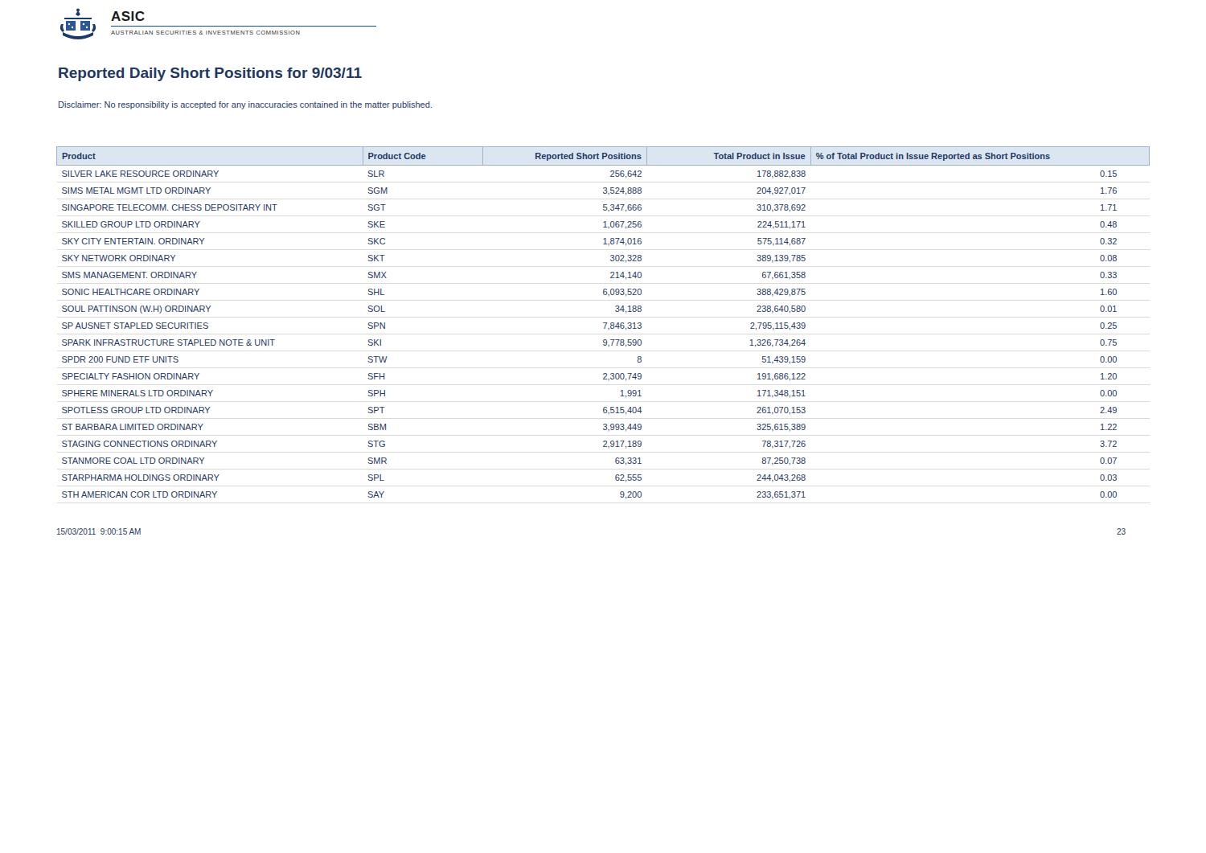ASIC
Australian Securities & Investments Commission
Reported Daily Short Positions for 9/03/11
Disclaimer: No responsibility is accepted for any inaccuracies contained in the matter published.
| Product | Product Code | Reported Short Positions | Total Product in Issue | % of Total Product in Issue Reported as Short Positions |
| --- | --- | --- | --- | --- |
| SILVER LAKE RESOURCE ORDINARY | SLR | 256,642 | 178,882,838 | 0.15 |
| SIMS METAL MGMT LTD ORDINARY | SGM | 3,524,888 | 204,927,017 | 1.76 |
| SINGAPORE TELECOMM. CHESS DEPOSITARY INT | SGT | 5,347,666 | 310,378,692 | 1.71 |
| SKILLED GROUP LTD ORDINARY | SKE | 1,067,256 | 224,511,171 | 0.48 |
| SKY CITY ENTERTAIN. ORDINARY | SKC | 1,874,016 | 575,114,687 | 0.32 |
| SKY NETWORK ORDINARY | SKT | 302,328 | 389,139,785 | 0.08 |
| SMS MANAGEMENT. ORDINARY | SMX | 214,140 | 67,661,358 | 0.33 |
| SONIC HEALTHCARE ORDINARY | SHL | 6,093,520 | 388,429,875 | 1.60 |
| SOUL PATTINSON (W.H) ORDINARY | SOL | 34,188 | 238,640,580 | 0.01 |
| SP AUSNET STAPLED SECURITIES | SPN | 7,846,313 | 2,795,115,439 | 0.25 |
| SPARK INFRASTRUCTURE STAPLED NOTE & UNIT | SKI | 9,778,590 | 1,326,734,264 | 0.75 |
| SPDR 200 FUND ETF UNITS | STW | 8 | 51,439,159 | 0.00 |
| SPECIALTY FASHION ORDINARY | SFH | 2,300,749 | 191,686,122 | 1.20 |
| SPHERE MINERALS LTD ORDINARY | SPH | 1,991 | 171,348,151 | 0.00 |
| SPOTLESS GROUP LTD ORDINARY | SPT | 6,515,404 | 261,070,153 | 2.49 |
| ST BARBARA LIMITED ORDINARY | SBM | 3,993,449 | 325,615,389 | 1.22 |
| STAGING CONNECTIONS ORDINARY | STG | 2,917,189 | 78,317,726 | 3.72 |
| STANMORE COAL LTD ORDINARY | SMR | 63,331 | 87,250,738 | 0.07 |
| STARPHARMA HOLDINGS ORDINARY | SPL | 62,555 | 244,043,268 | 0.03 |
| STH AMERICAN COR LTD ORDINARY | SAY | 9,200 | 233,651,371 | 0.00 |
15/03/2011 9:00:15 AM
23